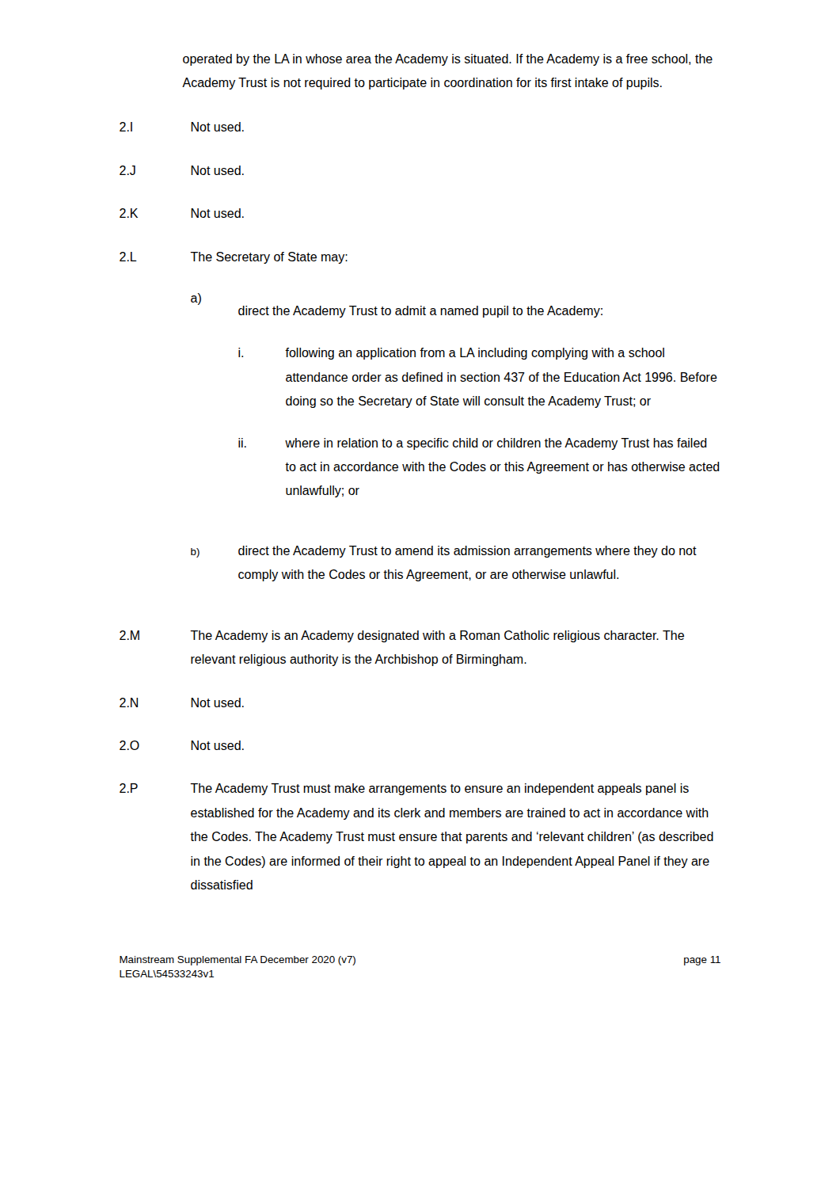operated by the LA in whose area the Academy is situated. If the Academy is a free school, the Academy Trust is not required to participate in coordination for its first intake of pupils.
2.I
Not used.
2.J
Not used.
2.K
Not used.
2.L
The Secretary of State may:
a)
direct the Academy Trust to admit a named pupil to the Academy:
i.
following an application from a LA including complying with a school attendance order as defined in section 437 of the Education Act 1996. Before doing so the Secretary of State will consult the Academy Trust; or
ii.
where in relation to a specific child or children the Academy Trust has failed to act in accordance with the Codes or this Agreement or has otherwise acted unlawfully; or
b)
direct the Academy Trust to amend its admission arrangements where they do not comply with the Codes or this Agreement, or are otherwise unlawful.
2.M
The Academy is an Academy designated with a Roman Catholic religious character. The relevant religious authority is the Archbishop of Birmingham.
2.N
Not used.
2.O
Not used.
2.P
The Academy Trust must make arrangements to ensure an independent appeals panel is established for the Academy and its clerk and members are trained to act in accordance with the Codes. The Academy Trust must ensure that parents and ‘relevant children’ (as described in the Codes) are informed of their right to appeal to an Independent Appeal Panel if they are dissatisfied
Mainstream Supplemental FA December 2020 (v7)
LEGAL\54533243v1
page 11